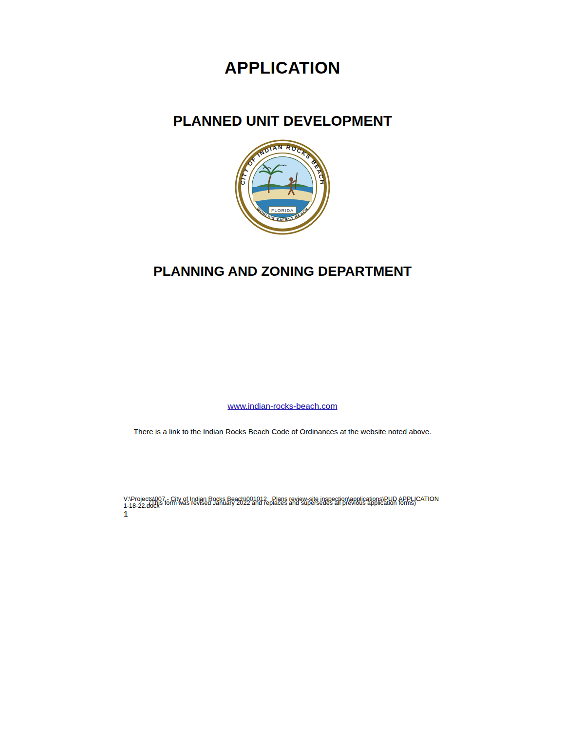APPLICATION
PLANNED UNIT DEVELOPMENT
FLORIDA CITY OF INDIAN ROCKS BEACH WORLD'S SAFEST BEACH
PLANNING AND ZONING DEPARTMENT
www.indian-rocks-beach.com
There is a link to the Indian Rocks Beach Code of Ordinances at the website noted above.
(This form was revised January 2022 and replaces and supersedes all previous application forms)
V:\Projects\007 - City of Indian Rocks Beach\001012 Plans review-site inspection\applications\PUD APPLICATION 1-18-22.docx 1